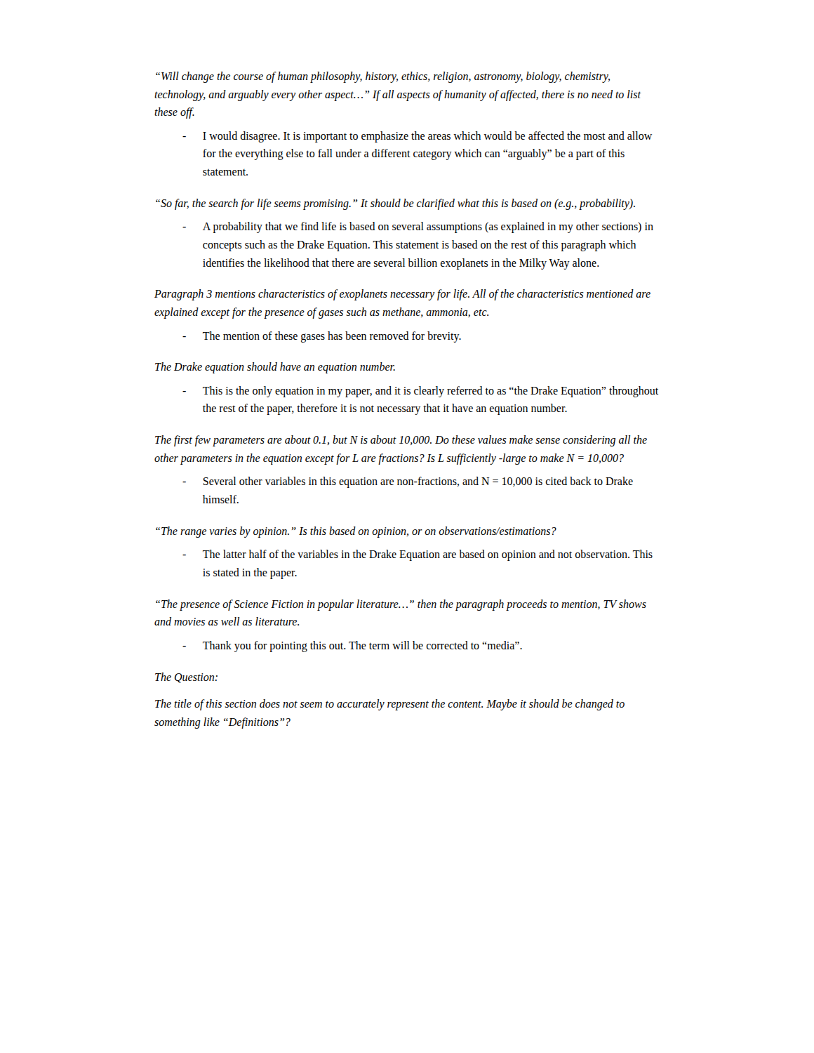“Will change the course of human philosophy, history, ethics, religion, astronomy, biology, chemistry, technology, and arguably every other aspect…” If all aspects of humanity of affected, there is no need to list these off.
I would disagree. It is important to emphasize the areas which would be affected the most and allow for the everything else to fall under a different category which can “arguably” be a part of this statement.
“So far, the search for life seems promising.” It should be clarified what this is based on (e.g., probability).
A probability that we find life is based on several assumptions (as explained in my other sections) in concepts such as the Drake Equation. This statement is based on the rest of this paragraph which identifies the likelihood that there are several billion exoplanets in the Milky Way alone.
Paragraph 3 mentions characteristics of exoplanets necessary for life. All of the characteristics mentioned are explained except for the presence of gases such as methane, ammonia, etc.
The mention of these gases has been removed for brevity.
The Drake equation should have an equation number.
This is the only equation in my paper, and it is clearly referred to as “the Drake Equation” throughout the rest of the paper, therefore it is not necessary that it have an equation number.
The first few parameters are about 0.1, but N is about 10,000. Do these values make sense considering all the other parameters in the equation except for L are fractions? Is L sufficiently -large to make N = 10,000?
Several other variables in this equation are non-fractions, and N = 10,000 is cited back to Drake himself.
“The range varies by opinion.” Is this based on opinion, or on observations/estimations?
The latter half of the variables in the Drake Equation are based on opinion and not observation. This is stated in the paper.
“The presence of Science Fiction in popular literature…” then the paragraph proceeds to mention, TV shows and movies as well as literature.
Thank you for pointing this out. The term will be corrected to “media”.
The Question:
The title of this section does not seem to accurately represent the content. Maybe it should be changed to something like “Definitions”?